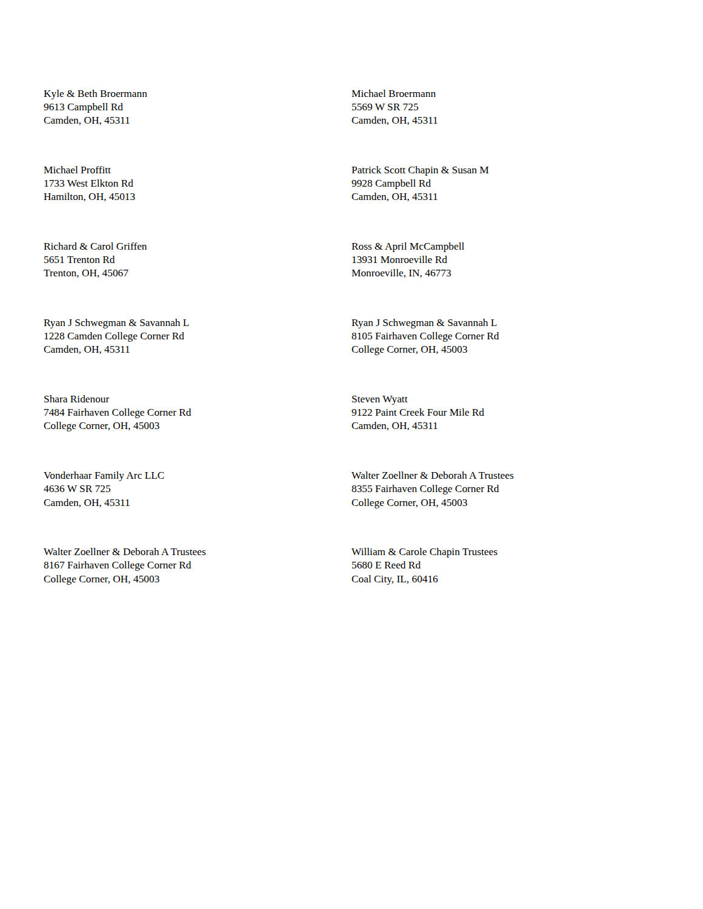| Kyle & Beth Broermann 9613 Campbell Rd Camden, OH, 45311 | Michael Broermann 5569 W SR 725 Camden, OH, 45311 |
| Michael Proffitt 1733 West Elkton Rd Hamilton, OH, 45013 | Patrick Scott Chapin & Susan M 9928 Campbell Rd Camden, OH, 45311 |
| Richard & Carol Griffen 5651 Trenton Rd Trenton, OH, 45067 | Ross & April McCampbell 13931 Monroeville Rd Monroeville, IN, 46773 |
| Ryan J Schwegman & Savannah L 1228 Camden College Corner Rd Camden, OH, 45311 | Ryan J Schwegman & Savannah L 8105 Fairhaven College Corner Rd College Corner, OH, 45003 |
| Shara Ridenour 7484 Fairhaven College Corner Rd College Corner, OH, 45003 | Steven Wyatt 9122 Paint Creek Four Mile Rd Camden, OH, 45311 |
| Vonderhaar Family Arc LLC 4636 W SR 725 Camden, OH, 45311 | Walter Zoellner & Deborah A Trustees 8355 Fairhaven College Corner Rd College Corner, OH, 45003 |
| Walter Zoellner & Deborah A Trustees 8167 Fairhaven College Corner Rd College Corner, OH, 45003 | William & Carole Chapin Trustees 5680 E Reed Rd Coal City, IL, 60416 |